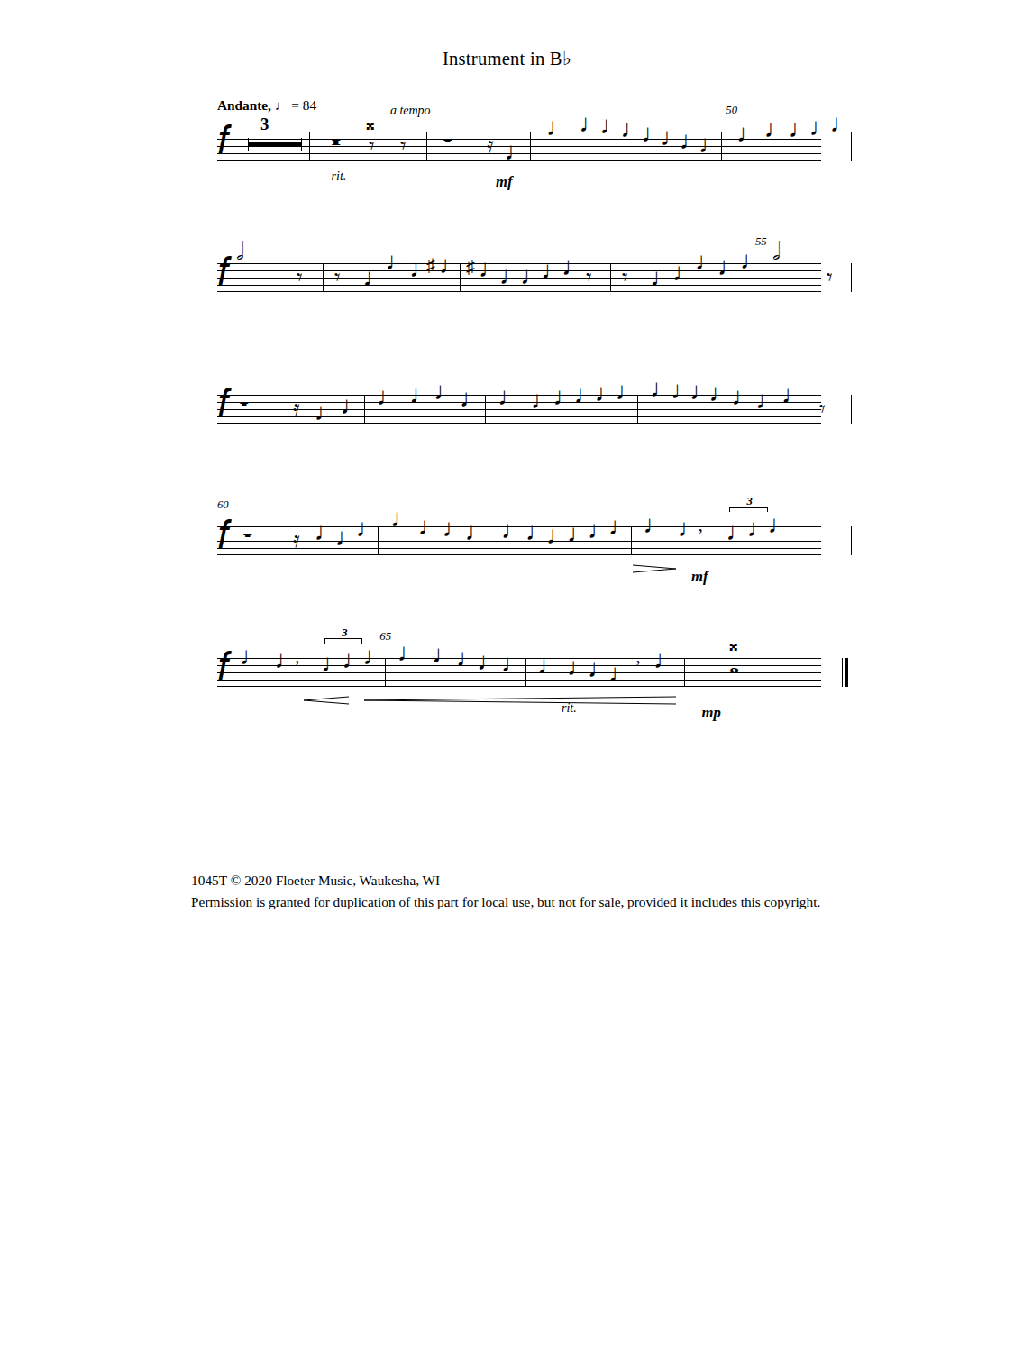Instrument in B♭
Andante, ♩ = 84
𝑓
3
𝄺
𝄪
𝄾
rit.
𝄾
a tempo
𝄻
𝄿
♩
mf
♩
♩
♩
♩
♩
♩
♩
♩
50
♩
♩
♩
♩
♩
𝑓
𝅗𝅥
𝄾
𝄾
♩
♩
♩
♯
♩
♯
♩
♩
♩
♩
♩
𝄾
𝄾
♩
♩
♩
♩
♩
55
𝅗𝅥
𝄾
𝑓
𝄻
𝄿
♩
♩
♩
♩
♩
♩
♩
♩
♩
♩
♩
♩
♩
♩
♩
♩
♩
♩
♩
𝄾
𝑓
60
𝄻
𝄿
♩
♩
♩
♩
♩
♩
♩
♩
♩
♩
♩
♩
♩
♩
♩
,
3
♩
♩
♩
mf
𝑓
♩
♩
,
3
♩
♩
♩
65
♩
♩
♩
♩
♩
♩
♩
♩
♩
,
♩
𝄪
𝅝
rit.
mp
1045T © 2020 Floeter Music, Waukesha, WI
Permission is granted for duplication of this part for local use, but not for sale, provided it includes this copyright.